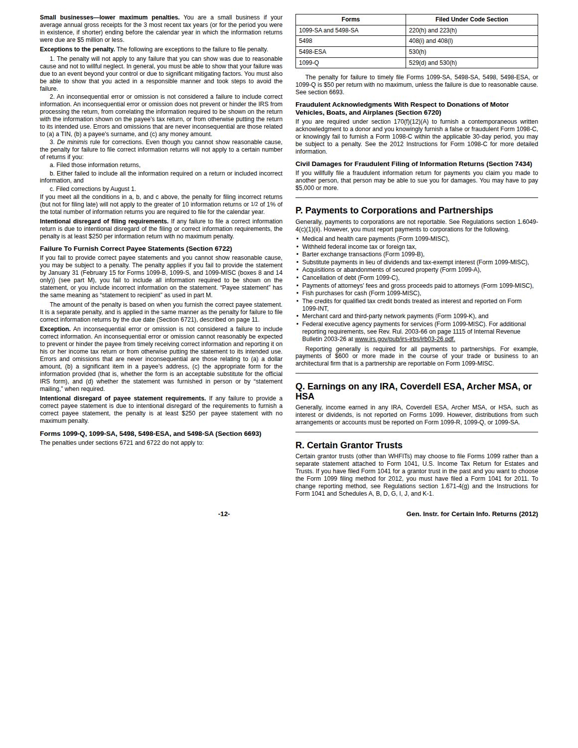Small businesses—lower maximum penalties. You are a small business if your average annual gross receipts for the 3 most recent tax years (or for the period you were in existence, if shorter) ending before the calendar year in which the information returns were due are $5 million or less.
Exceptions to the penalty. The following are exceptions to the failure to file penalty.
1. The penalty will not apply to any failure that you can show was due to reasonable cause and not to willful neglect. In general, you must be able to show that your failure was due to an event beyond your control or due to significant mitigating factors. You must also be able to show that you acted in a responsible manner and took steps to avoid the failure.
2. An inconsequential error or omission is not considered a failure to include correct information. An inconsequential error or omission does not prevent or hinder the IRS from processing the return, from correlating the information required to be shown on the return with the information shown on the payee's tax return, or from otherwise putting the return to its intended use. Errors and omissions that are never inconsequential are those related to (a) a TIN, (b) a payee's surname, and (c) any money amount.
3. De minimis rule for corrections. Even though you cannot show reasonable cause, the penalty for failure to file correct information returns will not apply to a certain number of returns if you:
a. Filed those information returns,
b. Either failed to include all the information required on a return or included incorrect information, and
c. Filed corrections by August 1.
If you meet all the conditions in a, b, and c above, the penalty for filing incorrect returns (but not for filing late) will not apply to the greater of 10 information returns or 1/2 of 1% of the total number of information returns you are required to file for the calendar year.
Intentional disregard of filing requirements. If any failure to file a correct information return is due to intentional disregard of the filing or correct information requirements, the penalty is at least $250 per information return with no maximum penalty.
Failure To Furnish Correct Payee Statements (Section 6722)
If you fail to provide correct payee statements and you cannot show reasonable cause, you may be subject to a penalty. The penalty applies if you fail to provide the statement by January 31 (February 15 for Forms 1099-B, 1099-S, and 1099-MISC (boxes 8 and 14 only)) (see part M), you fail to include all information required to be shown on the statement, or you include incorrect information on the statement. “Payee statement” has the same meaning as “statement to recipient” as used in part M.
The amount of the penalty is based on when you furnish the correct payee statement. It is a separate penalty, and is applied in the same manner as the penalty for failure to file correct information returns by the due date (Section 6721), described on page 11.
Exception. An inconsequential error or omission is not considered a failure to include correct information. An inconsequential error or omission cannot reasonably be expected to prevent or hinder the payee from timely receiving correct information and reporting it on his or her income tax return or from otherwise putting the statement to its intended use. Errors and omissions that are never inconsequential are those relating to (a) a dollar amount, (b) a significant item in a payee's address, (c) the appropriate form for the information provided (that is, whether the form is an acceptable substitute for the official IRS form), and (d) whether the statement was furnished in person or by “statement mailing,” when required.
Intentional disregard of payee statement requirements. If any failure to provide a correct payee statement is due to intentional disregard of the requirements to furnish a correct payee statement, the penalty is at least $250 per payee statement with no maximum penalty.
Forms 1099-Q, 1099-SA, 5498, 5498-ESA, and 5498-SA (Section 6693)
The penalties under sections 6721 and 6722 do not apply to:
| Forms | Filed Under Code Section |
| --- | --- |
| 1099-SA and 5498-SA | 220(h) and 223(h) |
| 5498 | 408(i) and 408(l) |
| 5498-ESA | 530(h) |
| 1099-Q | 529(d) and 530(h) |
The penalty for failure to timely file Forms 1099-SA, 5498-SA, 5498, 5498-ESA, or 1099-Q is $50 per return with no maximum, unless the failure is due to reasonable cause. See section 6693.
Fraudulent Acknowledgments With Respect to Donations of Motor Vehicles, Boats, and Airplanes (Section 6720)
If you are required under section 170(f)(12)(A) to furnish a contemporaneous written acknowledgment to a donor and you knowingly furnish a false or fraudulent Form 1098-C, or knowingly fail to furnish a Form 1098-C within the applicable 30-day period, you may be subject to a penalty. See the 2012 Instructions for Form 1098-C for more detailed information.
Civil Damages for Fraudulent Filing of Information Returns (Section 7434)
If you willfully file a fraudulent information return for payments you claim you made to another person, that person may be able to sue you for damages. You may have to pay $5,000 or more.
P. Payments to Corporations and Partnerships
Generally, payments to corporations are not reportable. See Regulations section 1.6049-4(c)(1)(ii). However, you must report payments to corporations for the following.
Medical and health care payments (Form 1099-MISC),
Withheld federal income tax or foreign tax,
Barter exchange transactions (Form 1099-B),
Substitute payments in lieu of dividends and tax-exempt interest (Form 1099-MISC),
Acquisitions or abandonments of secured property (Form 1099-A),
Cancellation of debt (Form 1099-C),
Payments of attorneys' fees and gross proceeds paid to attorneys (Form 1099-MISC),
Fish purchases for cash (Form 1099-MISC),
The credits for qualified tax credit bonds treated as interest and reported on Form 1099-INT,
Merchant card and third-party network payments (Form 1099-K), and
Federal executive agency payments for services (Form 1099-MISC). For additional reporting requirements, see Rev. Rul. 2003-66 on page 1115 of Internal Revenue Bulletin 2003-26 at www.irs.gov/pub/irs-irbs/irb03-26.pdf.
Reporting generally is required for all payments to partnerships. For example, payments of $600 or more made in the course of your trade or business to an architectural firm that is a partnership are reportable on Form 1099-MISC.
Q. Earnings on any IRA, Coverdell ESA, Archer MSA, or HSA
Generally, income earned in any IRA, Coverdell ESA, Archer MSA, or HSA, such as interest or dividends, is not reported on Forms 1099. However, distributions from such arrangements or accounts must be reported on Form 1099-R, 1099-Q, or 1099-SA.
R. Certain Grantor Trusts
Certain grantor trusts (other than WHFITs) may choose to file Forms 1099 rather than a separate statement attached to Form 1041, U.S. Income Tax Return for Estates and Trusts. If you have filed Form 1041 for a grantor trust in the past and you want to choose the Form 1099 filing method for 2012, you must have filed a Form 1041 for 2011. To change reporting method, see Regulations section 1.671-4(g) and the Instructions for Form 1041 and Schedules A, B, D, G, I, J, and K-1.
-12-
Gen. Instr. for Certain Info. Returns (2012)